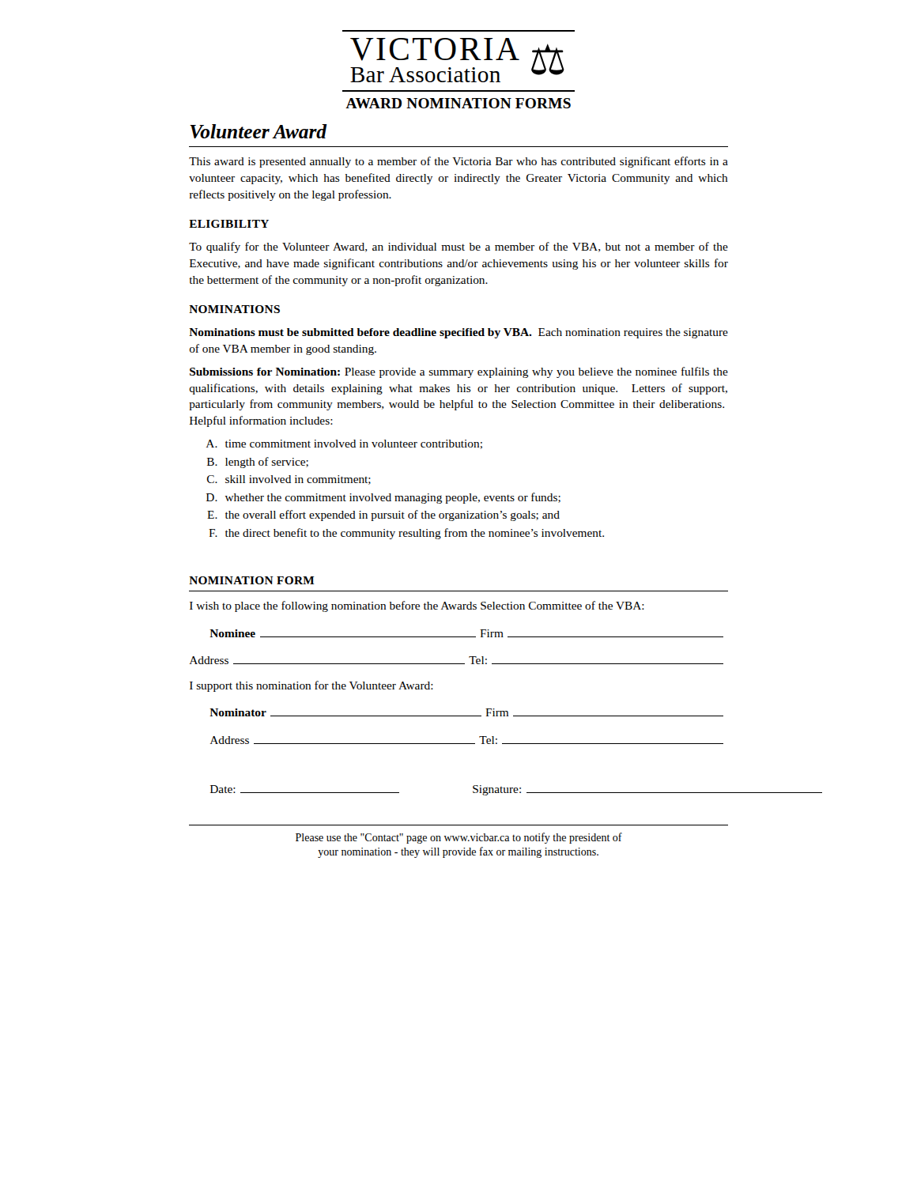VICTORIA Bar Association ⚖
AWARD NOMINATION FORMS
Volunteer Award
This award is presented annually to a member of the Victoria Bar who has contributed significant efforts in a volunteer capacity, which has benefited directly or indirectly the Greater Victoria Community and which reflects positively on the legal profession.
ELIGIBILITY
To qualify for the Volunteer Award, an individual must be a member of the VBA, but not a member of the Executive, and have made significant contributions and/or achievements using his or her volunteer skills for the betterment of the community or a non-profit organization.
NOMINATIONS
Nominations must be submitted before deadline specified by VBA. Each nomination requires the signature of one VBA member in good standing.
Submissions for Nomination: Please provide a summary explaining why you believe the nominee fulfils the qualifications, with details explaining what makes his or her contribution unique. Letters of support, particularly from community members, would be helpful to the Selection Committee in their deliberations. Helpful information includes:
time commitment involved in volunteer contribution;
length of service;
skill involved in commitment;
whether the commitment involved managing people, events or funds;
the overall effort expended in pursuit of the organization’s goals; and
the direct benefit to the community resulting from the nominee’s involvement.
NOMINATION FORM
I wish to place the following nomination before the Awards Selection Committee of the VBA:
Nominee Firm
Address Tel:
I support this nomination for the Volunteer Award:
Nominator Firm
Address Tel:
Date: Signature:
Please use the "Contact" page on www.vicbar.ca to notify the president of
your nomination - they will provide fax or mailing instructions.